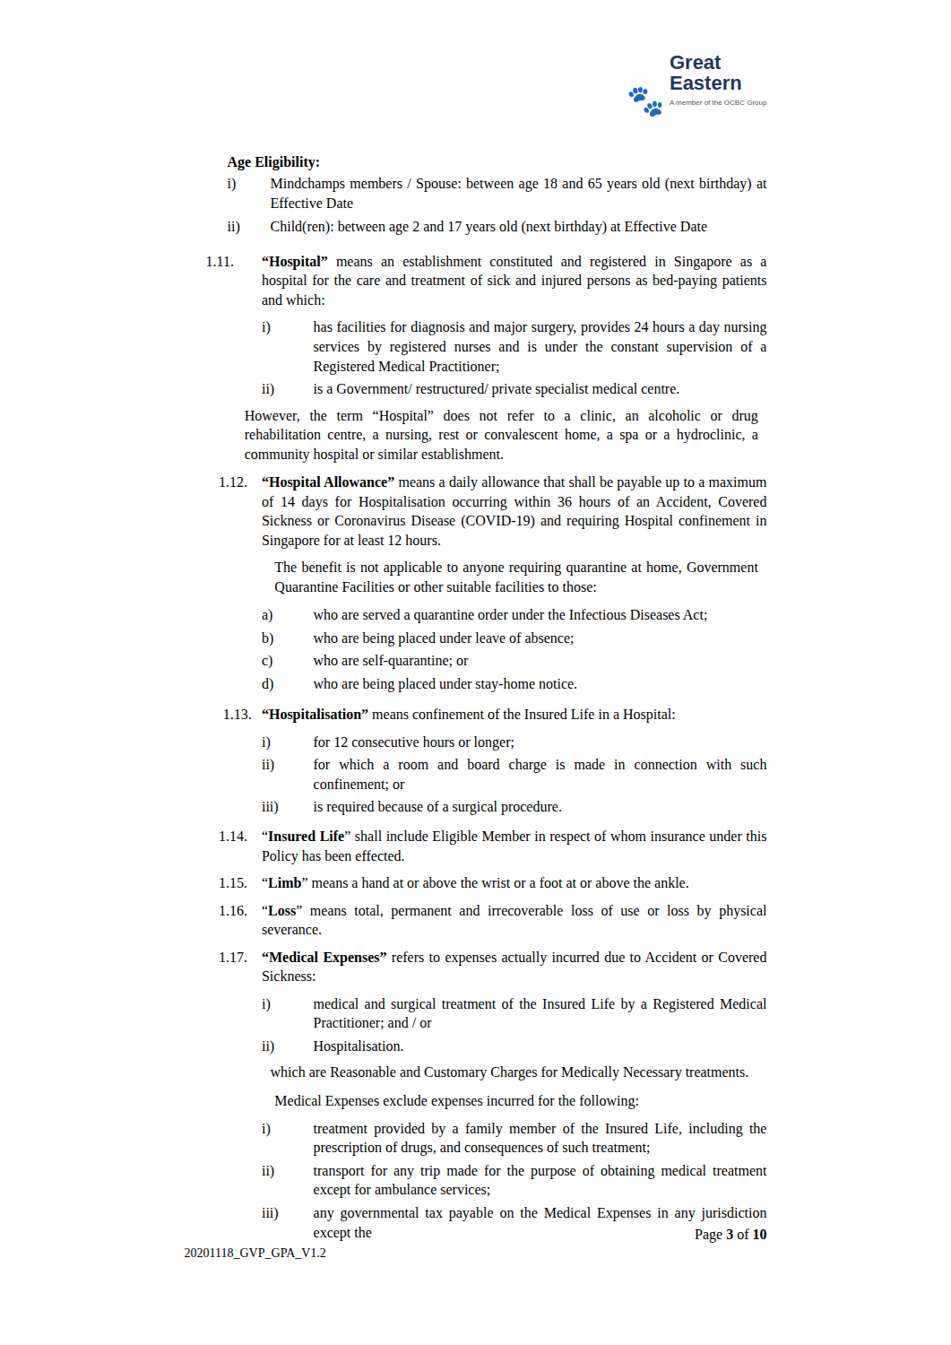🐾Great
Eastern
A member of the OCBC Group
Age Eligibility:
i)
Mindchamps members / Spouse: between age 18 and 65 years old (next birthday) at Effective Date
ii)
Child(ren): between age 2 and 17 years old (next birthday) at Effective Date
1.11.
“Hospital” means an establishment constituted and registered in Singapore as a hospital for the care and treatment of sick and injured persons as bed-paying patients and which:
i)
has facilities for diagnosis and major surgery, provides 24 hours a day nursing services by registered nurses and is under the constant supervision of a Registered Medical Practitioner;
ii)
is a Government/ restructured/ private specialist medical centre.
However, the term “Hospital” does not refer to a clinic, an alcoholic or drug rehabilitation centre, a nursing, rest or convalescent home, a spa or a hydroclinic, a community hospital or similar establishment.
1.12.
“Hospital Allowance” means a daily allowance that shall be payable up to a maximum of 14 days for Hospitalisation occurring within 36 hours of an Accident, Covered Sickness or Coronavirus Disease (COVID-19) and requiring Hospital confinement in Singapore for at least 12 hours.
The benefit is not applicable to anyone requiring quarantine at home, Government Quarantine Facilities or other suitable facilities to those:
a)
who are served a quarantine order under the Infectious Diseases Act;
b)
who are being placed under leave of absence;
c)
who are self-quarantine; or
d)
who are being placed under stay-home notice.
1.13.
“Hospitalisation” means confinement of the Insured Life in a Hospital:
i)
for 12 consecutive hours or longer;
ii)
for which a room and board charge is made in connection with such confinement; or
iii)
is required because of a surgical procedure.
1.14.
“Insured Life” shall include Eligible Member in respect of whom insurance under this Policy has been effected.
1.15.
“Limb” means a hand at or above the wrist or a foot at or above the ankle.
1.16.
“Loss” means total, permanent and irrecoverable loss of use or loss by physical severance.
1.17.
“Medical Expenses” refers to expenses actually incurred due to Accident or Covered Sickness:
i)
medical and surgical treatment of the Insured Life by a Registered Medical Practitioner; and / or
ii)
Hospitalisation.
which are Reasonable and Customary Charges for Medically Necessary treatments.
Medical Expenses exclude expenses incurred for the following:
i)
treatment provided by a family member of the Insured Life, including the prescription of drugs, and consequences of such treatment;
ii)
transport for any trip made for the purpose of obtaining medical treatment except for ambulance services;
iii)
any governmental tax payable on the Medical Expenses in any jurisdiction except the
Page 3 of 10
20201118_GVP_GPA_V1.2